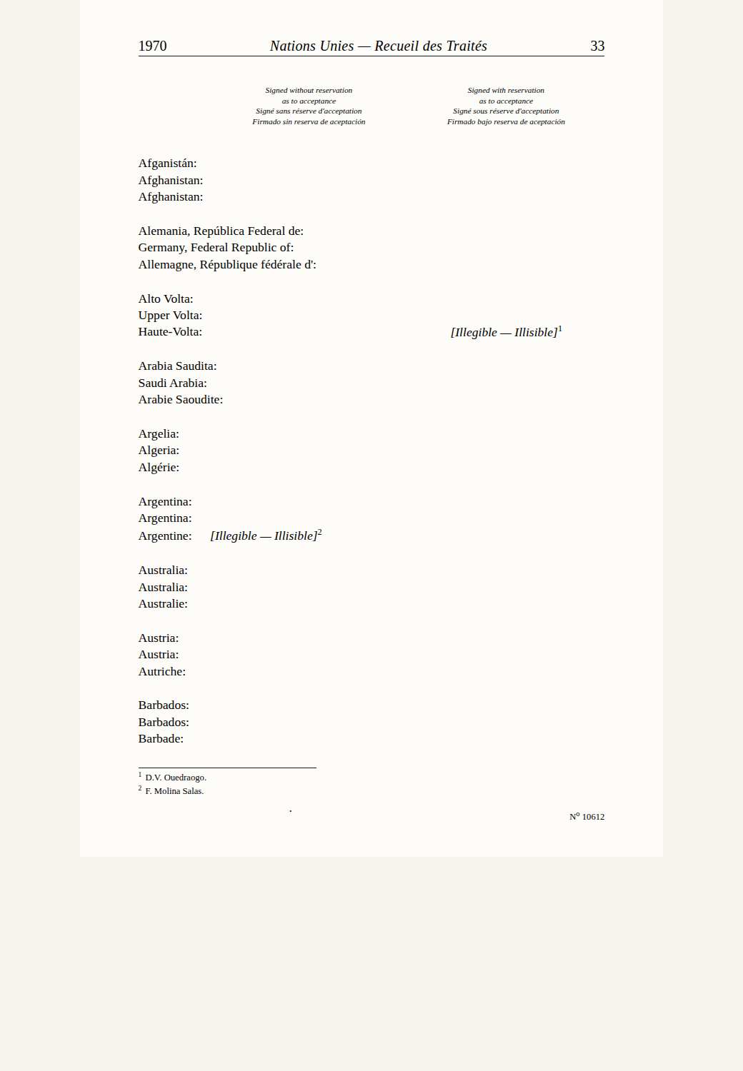1970
Nations Unies — Recueil des Traités
33
Signed without reservation
as to acceptance
Signé sans réserve d'acceptation
Firmado sin reserva de aceptación
Signed with reservation
as to acceptance
Signé sous réserve d'acceptation
Firmado bajo reserva de aceptación
Afganistán:
Afghanistan:
Afghanistan:
Alemania, República Federal de:
Germany, Federal Republic of:
Allemagne, République fédérale d':
Alto Volta:
Upper Volta:
Haute-Volta:
[Illegible — Illisible]1
Arabia Saudita:
Saudi Arabia:
Arabie Saoudite:
Argelia:
Algeria:
Algérie:
Argentina:
Argentina:
Argentine: [Illegible — Illisible]2
Australia:
Australia:
Australie:
Austria:
Austria:
Autriche:
Barbados:
Barbados:
Barbade:
1 D.V. Ouedraogo.
2 F. Molina Salas.
.
No 10612